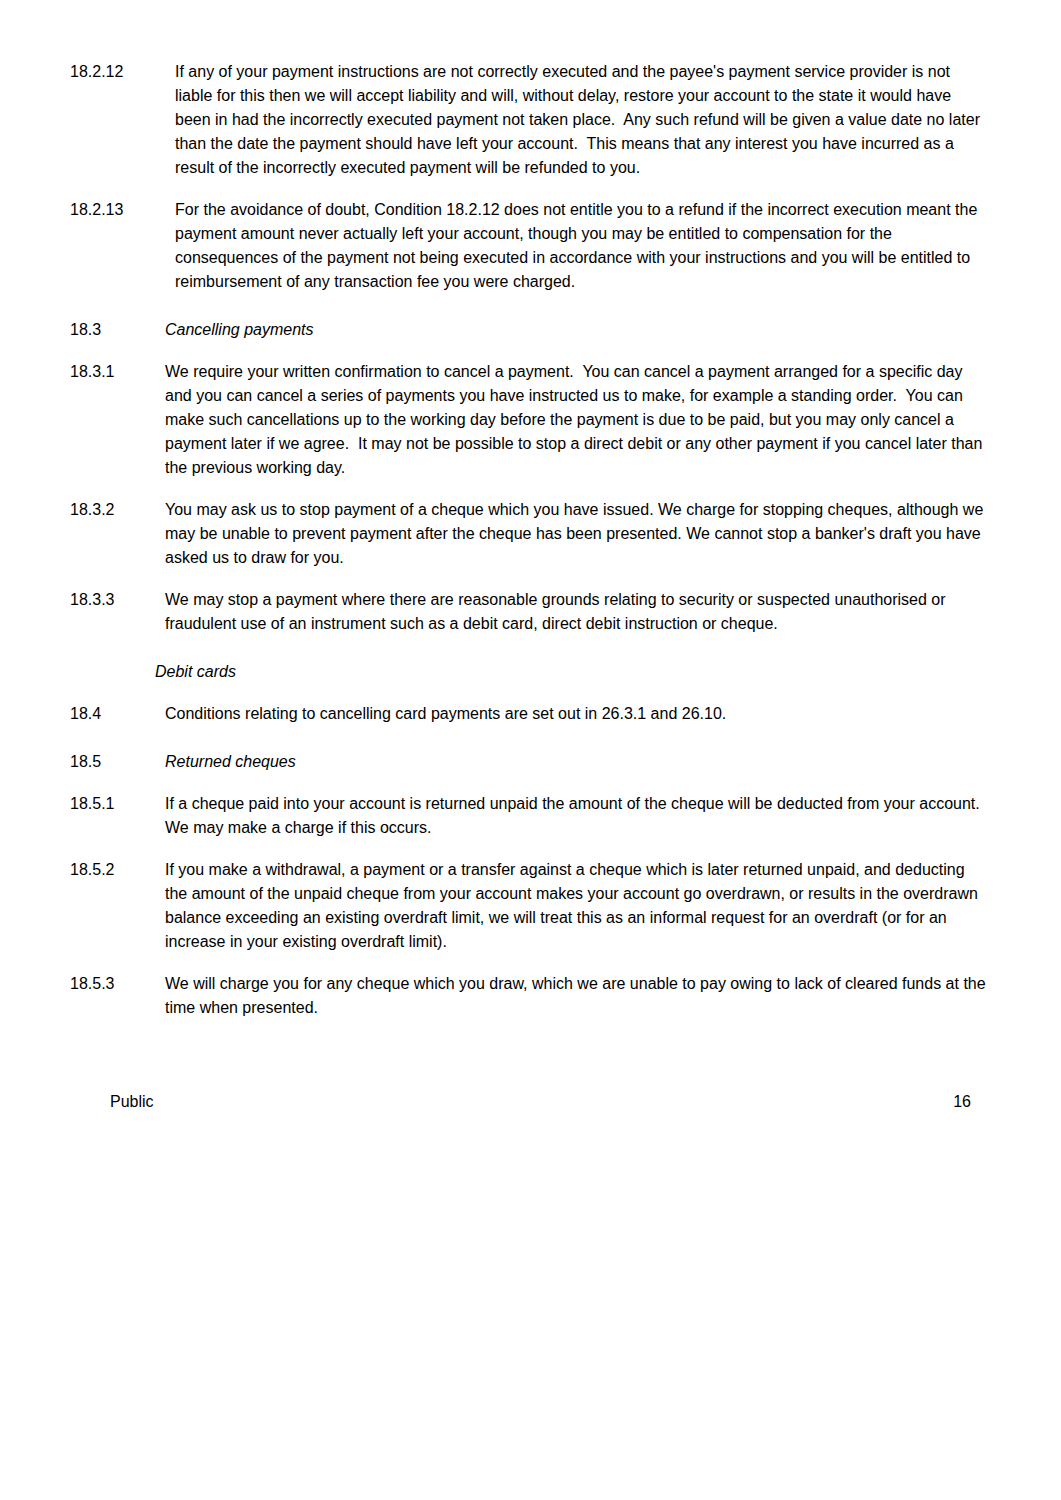18.2.12
If any of your payment instructions are not correctly executed and the payee's payment service provider is not liable for this then we will accept liability and will, without delay, restore your account to the state it would have been in had the incorrectly executed payment not taken place. Any such refund will be given a value date no later than the date the payment should have left your account. This means that any interest you have incurred as a result of the incorrectly executed payment will be refunded to you.
18.2.13
For the avoidance of doubt, Condition 18.2.12 does not entitle you to a refund if the incorrect execution meant the payment amount never actually left your account, though you may be entitled to compensation for the consequences of the payment not being executed in accordance with your instructions and you will be entitled to reimbursement of any transaction fee you were charged.
18.3
Cancelling payments
18.3.1
We require your written confirmation to cancel a payment. You can cancel a payment arranged for a specific day and you can cancel a series of payments you have instructed us to make, for example a standing order. You can make such cancellations up to the working day before the payment is due to be paid, but you may only cancel a payment later if we agree. It may not be possible to stop a direct debit or any other payment if you cancel later than the previous working day.
18.3.2
You may ask us to stop payment of a cheque which you have issued. We charge for stopping cheques, although we may be unable to prevent payment after the cheque has been presented. We cannot stop a banker's draft you have asked us to draw for you.
18.3.3
We may stop a payment where there are reasonable grounds relating to security or suspected unauthorised or fraudulent use of an instrument such as a debit card, direct debit instruction or cheque.
Debit cards
18.4
Conditions relating to cancelling card payments are set out in 26.3.1 and 26.10.
18.5
Returned cheques
18.5.1
If a cheque paid into your account is returned unpaid the amount of the cheque will be deducted from your account. We may make a charge if this occurs.
18.5.2
If you make a withdrawal, a payment or a transfer against a cheque which is later returned unpaid, and deducting the amount of the unpaid cheque from your account makes your account go overdrawn, or results in the overdrawn balance exceeding an existing overdraft limit, we will treat this as an informal request for an overdraft (or for an increase in your existing overdraft limit).
18.5.3
We will charge you for any cheque which you draw, which we are unable to pay owing to lack of cleared funds at the time when presented.
Public
16